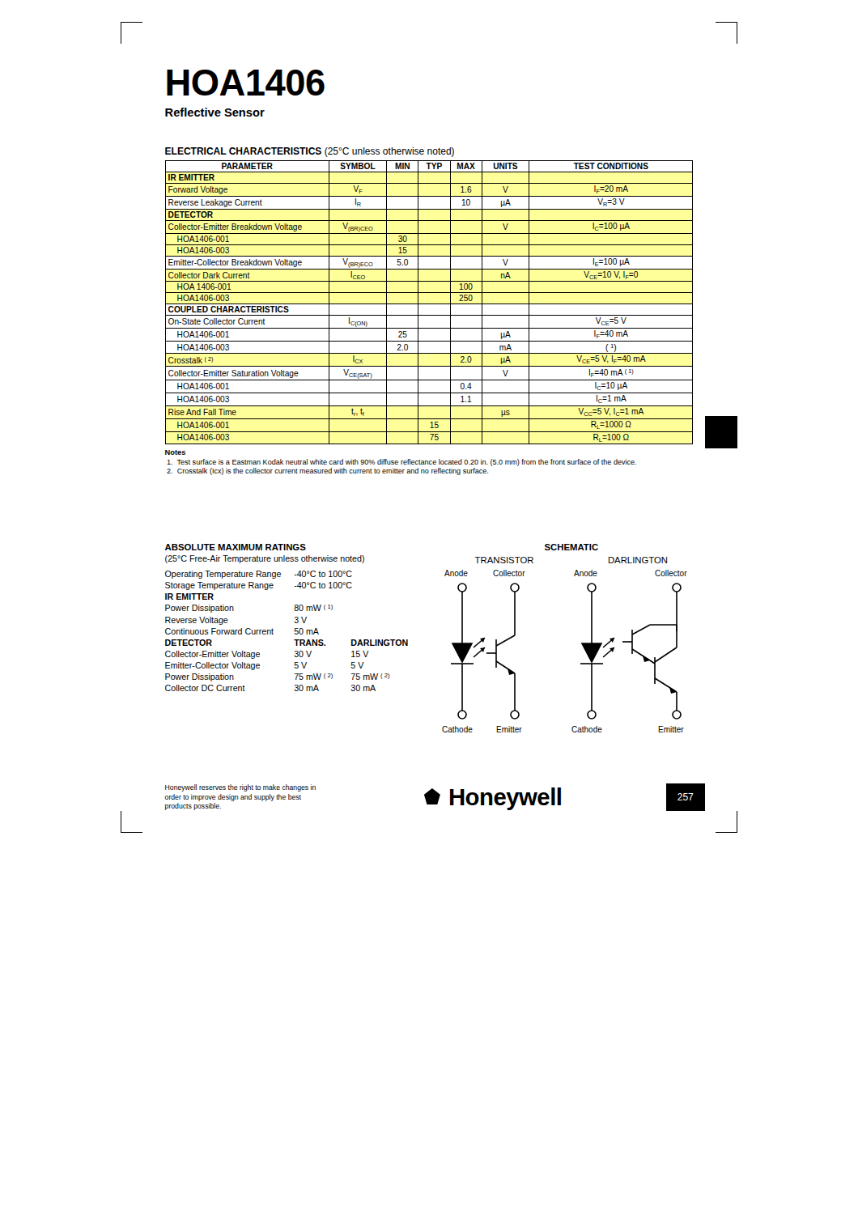HOA1406
Reflective Sensor
ELECTRICAL CHARACTERISTICS (25°C unless otherwise noted)
| PARAMETER | SYMBOL | MIN | TYP | MAX | UNITS | TEST CONDITIONS |
| --- | --- | --- | --- | --- | --- | --- |
| IR EMITTER | | | | | | |
| Forward Voltage | V F | | | 1.6 | V | I F =20 mA |
| Reverse Leakage Current | I R | | | 10 | µA | V R =3 V |
| DETECTOR | | | | | | |
| Collector-Emitter Breakdown Voltage | V (BR)CEO | | | | V | I C =100 µA |
| HOA1406-001 | | 30 | | | | |
| HOA1406-003 | | 15 | | | | |
| Emitter-Collector Breakdown Voltage | V (BR)ECO | 5.0 | | | V | I E =100 µA |
| Collector Dark Current | I CEO | | | | nA | V CE =10 V, I F =0 |
| HOA 1406-001 | | | | 100 | | |
| HOA1406-003 | | | | 250 | | |
| COUPLED CHARACTERISTICS | | | | | | |
| On-State Collector Current | I C(ON) | | | | | V CE =5 V |
| HOA1406-001 | | 25 | | | µA | I F =40 mA |
| HOA1406-003 | | 2.0 | | | mA | ( 1 ) |
| Crosstalk ( 2) | I CX | | | 2.0 | µA | V CE =5 V, I F =40 mA |
| Collector-Emitter Saturation Voltage | V CE(SAT) | | | | V | I F =40 mA ( 1) |
| HOA1406-001 | | | | 0.4 | | I C =10 µA |
| HOA1406-003 | | | | 1.1 | | I C =1 mA |
| Rise And Fall Time | t r , t f | | | | µs | V CC =5 V, I C =1 mA |
| HOA1406-001 | | | 15 | | | R L =1000 Ω |
| HOA1406-003 | | | 75 | | | R L =100 Ω |
Notes
1. Test surface is a Eastman Kodak neutral white card with 90% diffuse reflectance located 0.20 in. (5.0 mm) from the front surface of the device.
2. Crosstalk (Icx) is the collector current measured with current to emitter and no reflecting surface.
ABSOLUTE MAXIMUM RATINGS
(25°C Free-Air Temperature unless otherwise noted)
| Operating Temperature Range | -40°C to 100°C |
| Storage Temperature Range | -40°C to 100°C |
| IR EMITTER | |
| Power Dissipation | 80 mW ( 1) |
| Reverse Voltage | 3 V |
| Continuous Forward Current | 50 mA |
| DETECTOR | TRANS. | DARLINGTON |
| Collector-Emitter Voltage | 30 V | 15 V |
| Emitter-Collector Voltage | 5 V | 5 V |
| Power Dissipation | 75 mW ( 2) | 75 mW ( 2) |
| Collector DC Current | 30 mA | 30 mA |
SCHEMATIC
TRANSISTOR DARLINGTON
Anode Cathode Collector Emitter Anode Cathode Collector Emitter
Honeywell reserves the right to make changes in order to improve design and supply the best products possible.
Honeywell
257